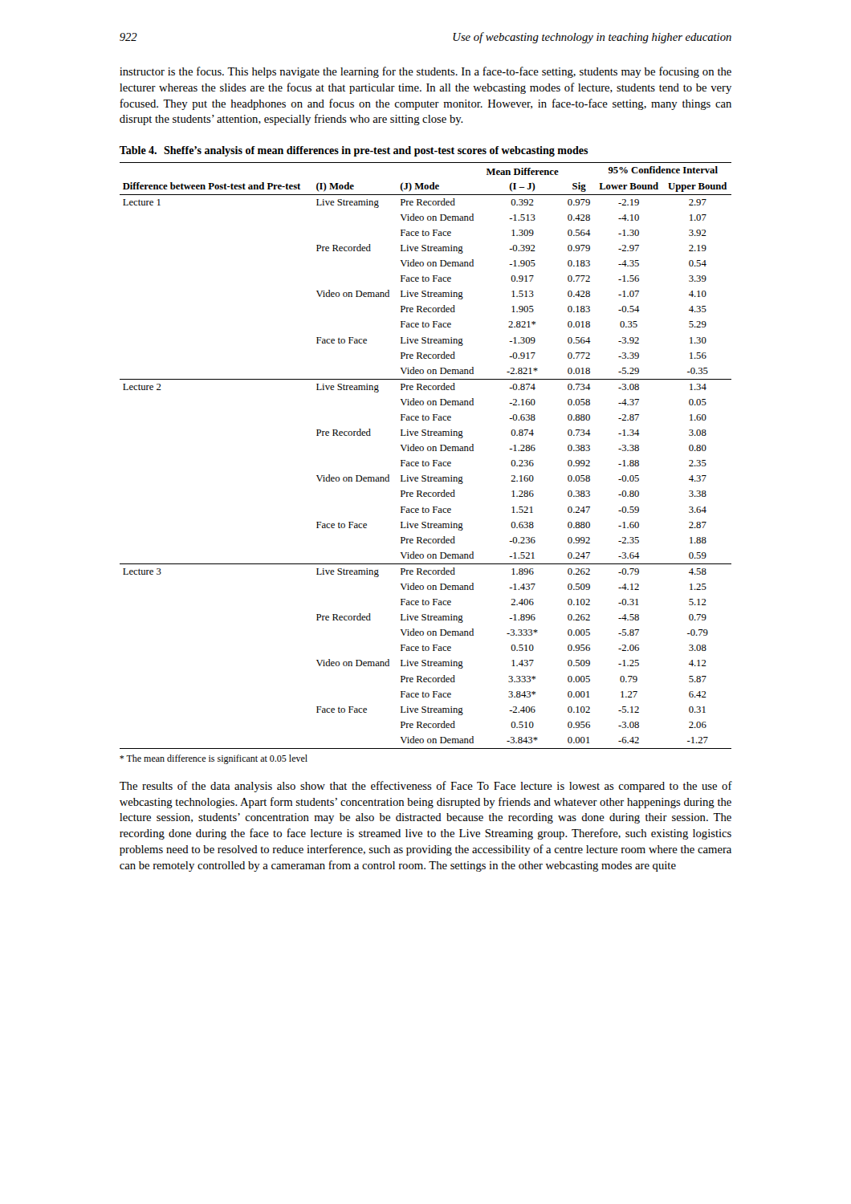922 Use of webcasting technology in teaching higher education
instructor is the focus. This helps navigate the learning for the students. In a face-to-face setting, students may be focusing on the lecturer whereas the slides are the focus at that particular time. In all the webcasting modes of lecture, students tend to be very focused. They put the headphones on and focus on the computer monitor. However, in face-to-face setting, many things can disrupt the students’ attention, especially friends who are sitting close by.
Table 4. Sheffe’s analysis of mean differences in pre-test and post-test scores of webcasting modes
| Difference between Post-test and Pre-test | (I) Mode | (J) Mode | Mean Difference (I – J) | Sig | 95% Confidence Interval |
| --- | --- | --- | --- | --- | --- |
| Lower Bound | Upper Bound |
| Lecture 1 | Live Streaming | Pre Recorded | 0.392 | 0.979 | -2.19 | 2.97 |
| Video on Demand | -1.513 | 0.428 | -4.10 | 1.07 |
| Face to Face | 1.309 | 0.564 | -1.30 | 3.92 |
| Pre Recorded | Live Streaming | -0.392 | 0.979 | -2.97 | 2.19 |
| Video on Demand | -1.905 | 0.183 | -4.35 | 0.54 |
| Face to Face | 0.917 | 0.772 | -1.56 | 3.39 |
| Video on Demand | Live Streaming | 1.513 | 0.428 | -1.07 | 4.10 |
| Pre Recorded | 1.905 | 0.183 | -0.54 | 4.35 |
| Face to Face | 2.821* | 0.018 | 0.35 | 5.29 |
| Face to Face | Live Streaming | -1.309 | 0.564 | -3.92 | 1.30 |
| Pre Recorded | -0.917 | 0.772 | -3.39 | 1.56 |
| Video on Demand | -2.821* | 0.018 | -5.29 | -0.35 |
| Lecture 2 | Live Streaming | Pre Recorded | -0.874 | 0.734 | -3.08 | 1.34 |
| Video on Demand | -2.160 | 0.058 | -4.37 | 0.05 |
| Face to Face | -0.638 | 0.880 | -2.87 | 1.60 |
| Pre Recorded | Live Streaming | 0.874 | 0.734 | -1.34 | 3.08 |
| Video on Demand | -1.286 | 0.383 | -3.38 | 0.80 |
| Face to Face | 0.236 | 0.992 | -1.88 | 2.35 |
| Video on Demand | Live Streaming | 2.160 | 0.058 | -0.05 | 4.37 |
| Pre Recorded | 1.286 | 0.383 | -0.80 | 3.38 |
| Face to Face | 1.521 | 0.247 | -0.59 | 3.64 |
| Face to Face | Live Streaming | 0.638 | 0.880 | -1.60 | 2.87 |
| Pre Recorded | -0.236 | 0.992 | -2.35 | 1.88 |
| Video on Demand | -1.521 | 0.247 | -3.64 | 0.59 |
| Lecture 3 | Live Streaming | Pre Recorded | 1.896 | 0.262 | -0.79 | 4.58 |
| Video on Demand | -1.437 | 0.509 | -4.12 | 1.25 |
| Face to Face | 2.406 | 0.102 | -0.31 | 5.12 |
| Pre Recorded | Live Streaming | -1.896 | 0.262 | -4.58 | 0.79 |
| Video on Demand | -3.333* | 0.005 | -5.87 | -0.79 |
| Face to Face | 0.510 | 0.956 | -2.06 | 3.08 |
| Video on Demand | Live Streaming | 1.437 | 0.509 | -1.25 | 4.12 |
| Pre Recorded | 3.333* | 0.005 | 0.79 | 5.87 |
| Face to Face | 3.843* | 0.001 | 1.27 | 6.42 |
| Face to Face | Live Streaming | -2.406 | 0.102 | -5.12 | 0.31 |
| Pre Recorded | 0.510 | 0.956 | -3.08 | 2.06 |
| Video on Demand | -3.843* | 0.001 | -6.42 | -1.27 |
* The mean difference is significant at 0.05 level
The results of the data analysis also show that the effectiveness of Face To Face lecture is lowest as compared to the use of webcasting technologies. Apart form students’ concentration being disrupted by friends and whatever other happenings during the lecture session, students’ concentration may be also be distracted because the recording was done during their session. The recording done during the face to face lecture is streamed live to the Live Streaming group. Therefore, such existing logistics problems need to be resolved to reduce interference, such as providing the accessibility of a centre lecture room where the camera can be remotely controlled by a cameraman from a control room. The settings in the other webcasting modes are quite